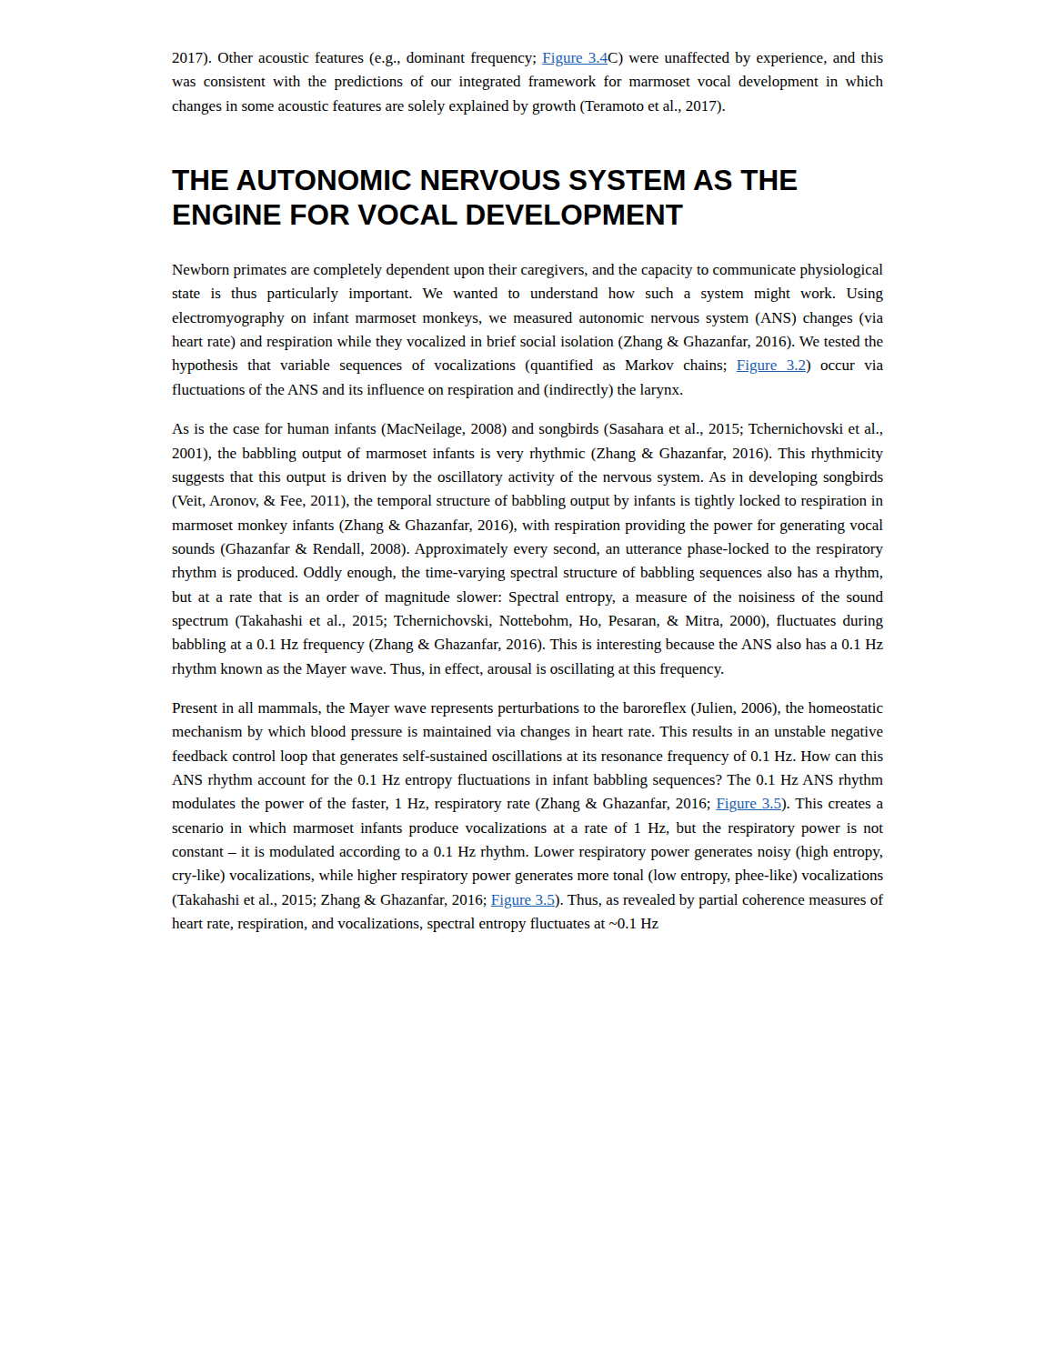2017). Other acoustic features (e.g., dominant frequency; Figure 3.4 C) were unaffected by experience, and this was consistent with the predictions of our integrated framework for marmoset vocal development in which changes in some acoustic features are solely explained by growth (Teramoto et al., 2017).
The Autonomic Nervous System as the Engine for Vocal Development
Newborn primates are completely dependent upon their caregivers, and the capacity to communicate physiological state is thus particularly important. We wanted to understand how such a system might work. Using electromyography on infant marmoset monkeys, we measured autonomic nervous system (ANS) changes (via heart rate) and respiration while they vocalized in brief social isolation (Zhang & Ghazanfar, 2016). We tested the hypothesis that variable sequences of vocalizations (quantified as Markov chains; Figure 3.2) occur via fluctuations of the ANS and its influence on respiration and (indirectly) the larynx.
As is the case for human infants (MacNeilage, 2008) and songbirds (Sasahara et al., 2015; Tchernichovski et al., 2001), the babbling output of marmoset infants is very rhythmic (Zhang & Ghazanfar, 2016). This rhythmicity suggests that this output is driven by the oscillatory activity of the nervous system. As in developing songbirds (Veit, Aronov, & Fee, 2011), the temporal structure of babbling output by infants is tightly locked to respiration in marmoset monkey infants (Zhang & Ghazanfar, 2016), with respiration providing the power for generating vocal sounds (Ghazanfar & Rendall, 2008). Approximately every second, an utterance phase-locked to the respiratory rhythm is produced. Oddly enough, the time-varying spectral structure of babbling sequences also has a rhythm, but at a rate that is an order of magnitude slower: Spectral entropy, a measure of the noisiness of the sound spectrum (Takahashi et al., 2015; Tchernichovski, Nottebohm, Ho, Pesaran, & Mitra, 2000), fluctuates during babbling at a 0.1 Hz frequency (Zhang & Ghazanfar, 2016). This is interesting because the ANS also has a 0.1 Hz rhythm known as the Mayer wave. Thus, in effect, arousal is oscillating at this frequency.
Present in all mammals, the Mayer wave represents perturbations to the baroreflex (Julien, 2006), the homeostatic mechanism by which blood pressure is maintained via changes in heart rate. This results in an unstable negative feedback control loop that generates self-sustained oscillations at its resonance frequency of 0.1 Hz. How can this ANS rhythm account for the 0.1 Hz entropy fluctuations in infant babbling sequences? The 0.1 Hz ANS rhythm modulates the power of the faster, 1 Hz, respiratory rate (Zhang & Ghazanfar, 2016; Figure 3.5). This creates a scenario in which marmoset infants produce vocalizations at a rate of 1 Hz, but the respiratory power is not constant – it is modulated according to a 0.1 Hz rhythm. Lower respiratory power generates noisy (high entropy, cry-like) vocalizations, while higher respiratory power generates more tonal (low entropy, phee-like) vocalizations (Takahashi et al., 2015; Zhang & Ghazanfar, 2016; Figure 3.5). Thus, as revealed by partial coherence measures of heart rate, respiration, and vocalizations, spectral entropy fluctuates at ~0.1 Hz